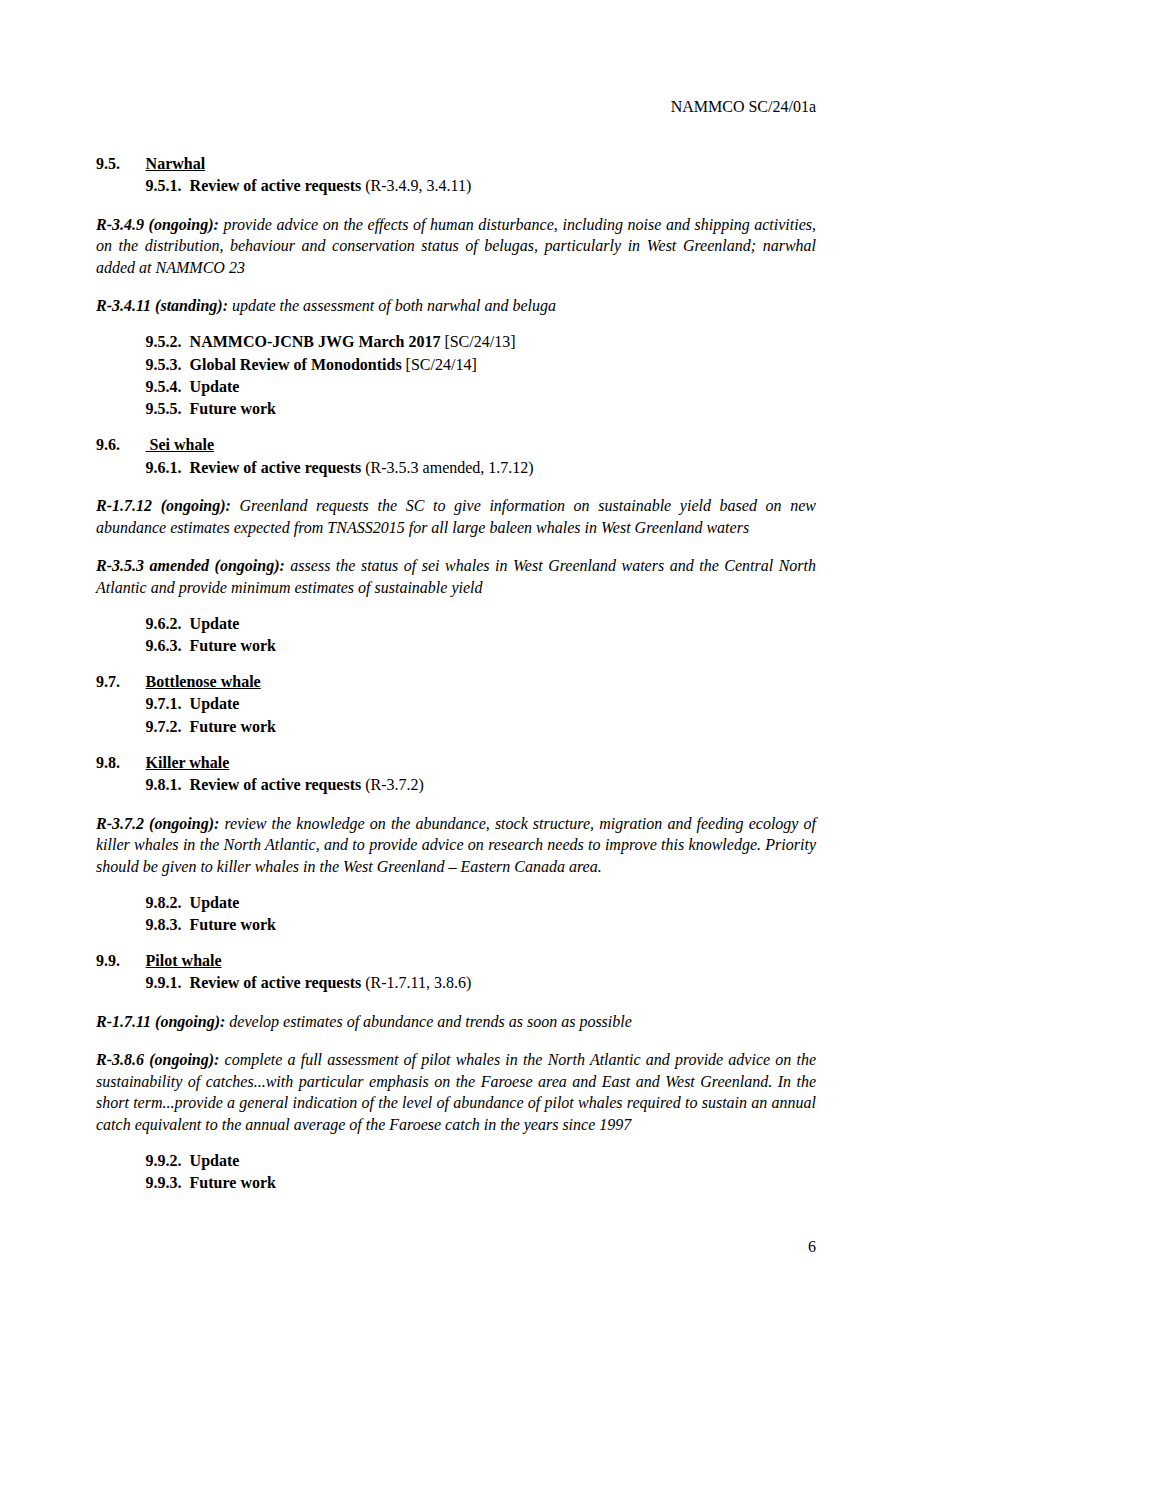NAMMCO SC/24/01a
9.5.
Narwhal
9.5.1. Review of active requests (R-3.4.9, 3.4.11)
R-3.4.9 (ongoing): provide advice on the effects of human disturbance, including noise and shipping activities, on the distribution, behaviour and conservation status of belugas, particularly in West Greenland; narwhal added at NAMMCO 23
R-3.4.11 (standing): update the assessment of both narwhal and beluga
9.5.2. NAMMCO-JCNB JWG March 2017 [SC/24/13]
9.5.3. Global Review of Monodontids [SC/24/14]
9.5.4. Update
9.5.5. Future work
9.6.
Sei whale
9.6.1. Review of active requests (R-3.5.3 amended, 1.7.12)
R-1.7.12 (ongoing): Greenland requests the SC to give information on sustainable yield based on new abundance estimates expected from TNASS2015 for all large baleen whales in West Greenland waters
R-3.5.3 amended (ongoing): assess the status of sei whales in West Greenland waters and the Central North Atlantic and provide minimum estimates of sustainable yield
9.6.2. Update
9.6.3. Future work
9.7.
Bottlenose whale
9.7.1. Update
9.7.2. Future work
9.8.
Killer whale
9.8.1. Review of active requests (R-3.7.2)
R-3.7.2 (ongoing): review the knowledge on the abundance, stock structure, migration and feeding ecology of killer whales in the North Atlantic, and to provide advice on research needs to improve this knowledge. Priority should be given to killer whales in the West Greenland – Eastern Canada area.
9.8.2. Update
9.8.3. Future work
9.9.
Pilot whale
9.9.1. Review of active requests (R-1.7.11, 3.8.6)
R-1.7.11 (ongoing): develop estimates of abundance and trends as soon as possible
R-3.8.6 (ongoing): complete a full assessment of pilot whales in the North Atlantic and provide advice on the sustainability of catches...with particular emphasis on the Faroese area and East and West Greenland. In the short term...provide a general indication of the level of abundance of pilot whales required to sustain an annual catch equivalent to the annual average of the Faroese catch in the years since 1997
9.9.2. Update
9.9.3. Future work
6